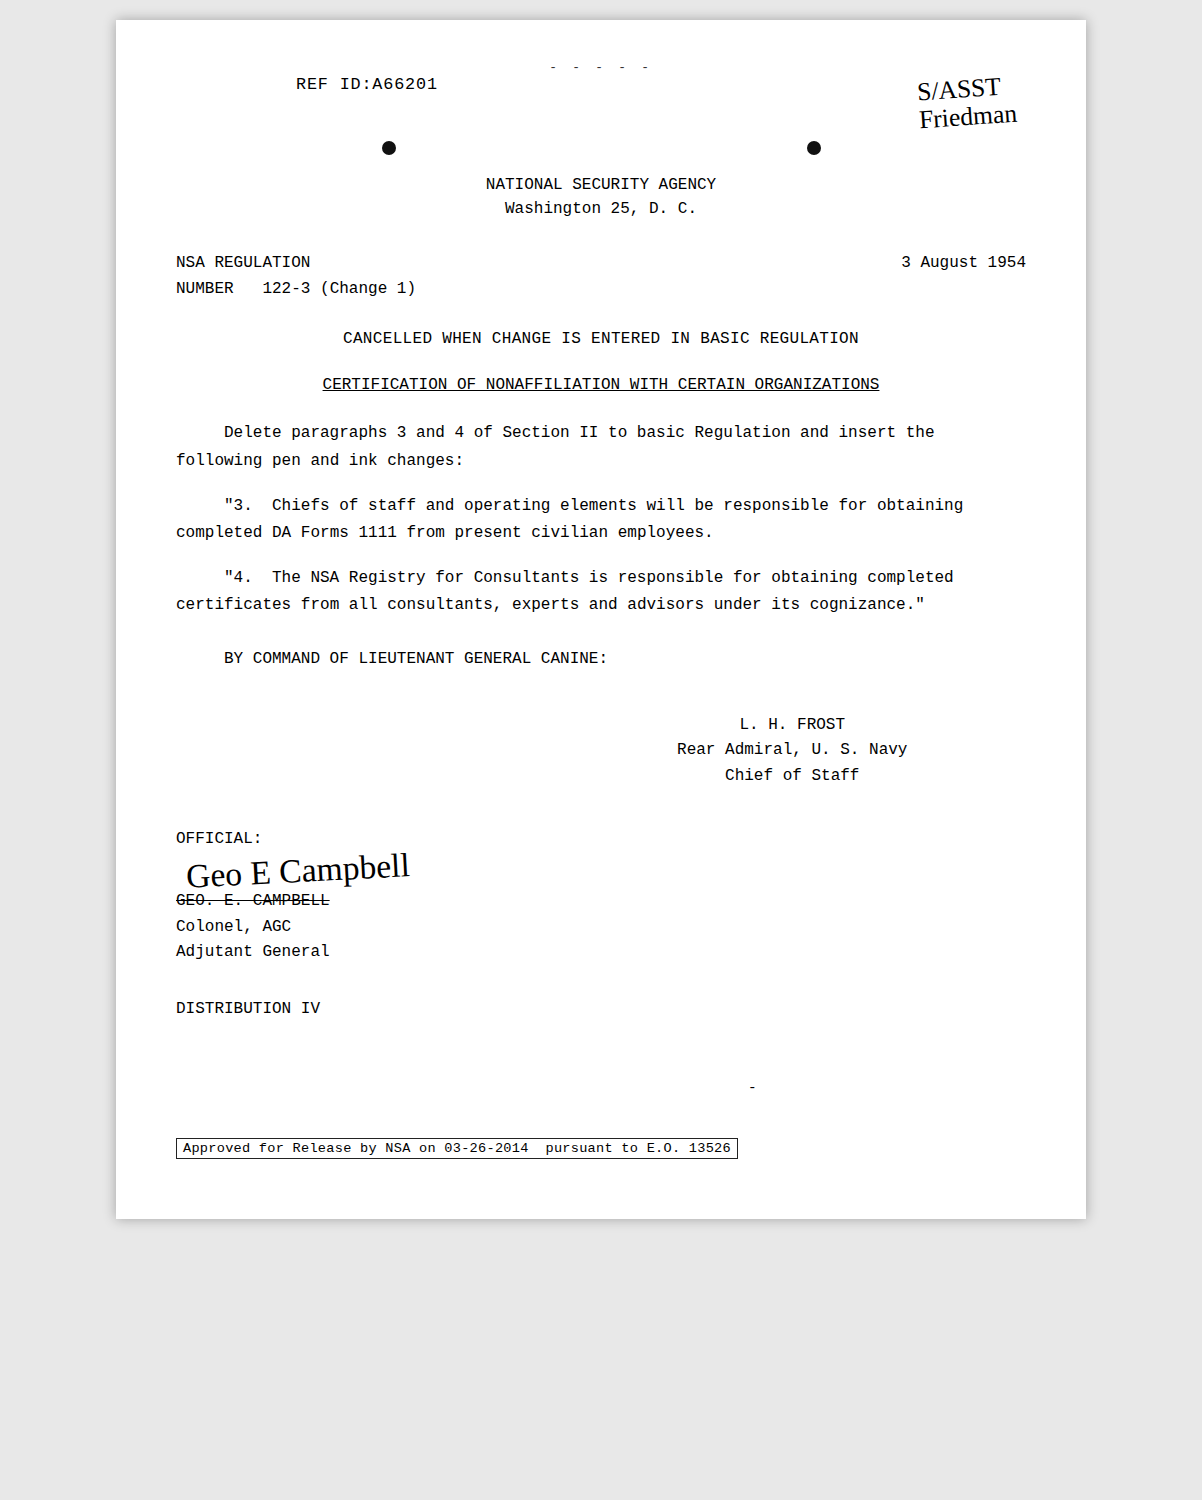- - - - -
REF ID:A66201
S/ASST
Friedman
NATIONAL SECURITY AGENCY
Washington 25, D. C.
NSA REGULATION
NUMBER 122-3 (Change 1)
3 August 1954
CANCELLED WHEN CHANGE IS ENTERED IN BASIC REGULATION
CERTIFICATION OF NONAFFILIATION WITH CERTAIN ORGANIZATIONS
Delete paragraphs 3 and 4 of Section II to basic Regulation and insert the following pen and ink changes:
"3. Chiefs of staff and operating elements will be responsible for obtaining completed DA Forms 1111 from present civilian employees.
"4. The NSA Registry for Consultants is responsible for obtaining completed certificates from all consultants, experts and advisors under its cognizance."
BY COMMAND OF LIEUTENANT GENERAL CANINE:
L. H. FROST
Rear Admiral, U. S. Navy
Chief of Staff
OFFICIAL:
Geo E Campbell
GEO. E. CAMPBELL
Colonel, AGC
Adjutant General
DISTRIBUTION IV
Approved for Release by NSA on 03-26-2014 pursuant to E.O. 13526
-